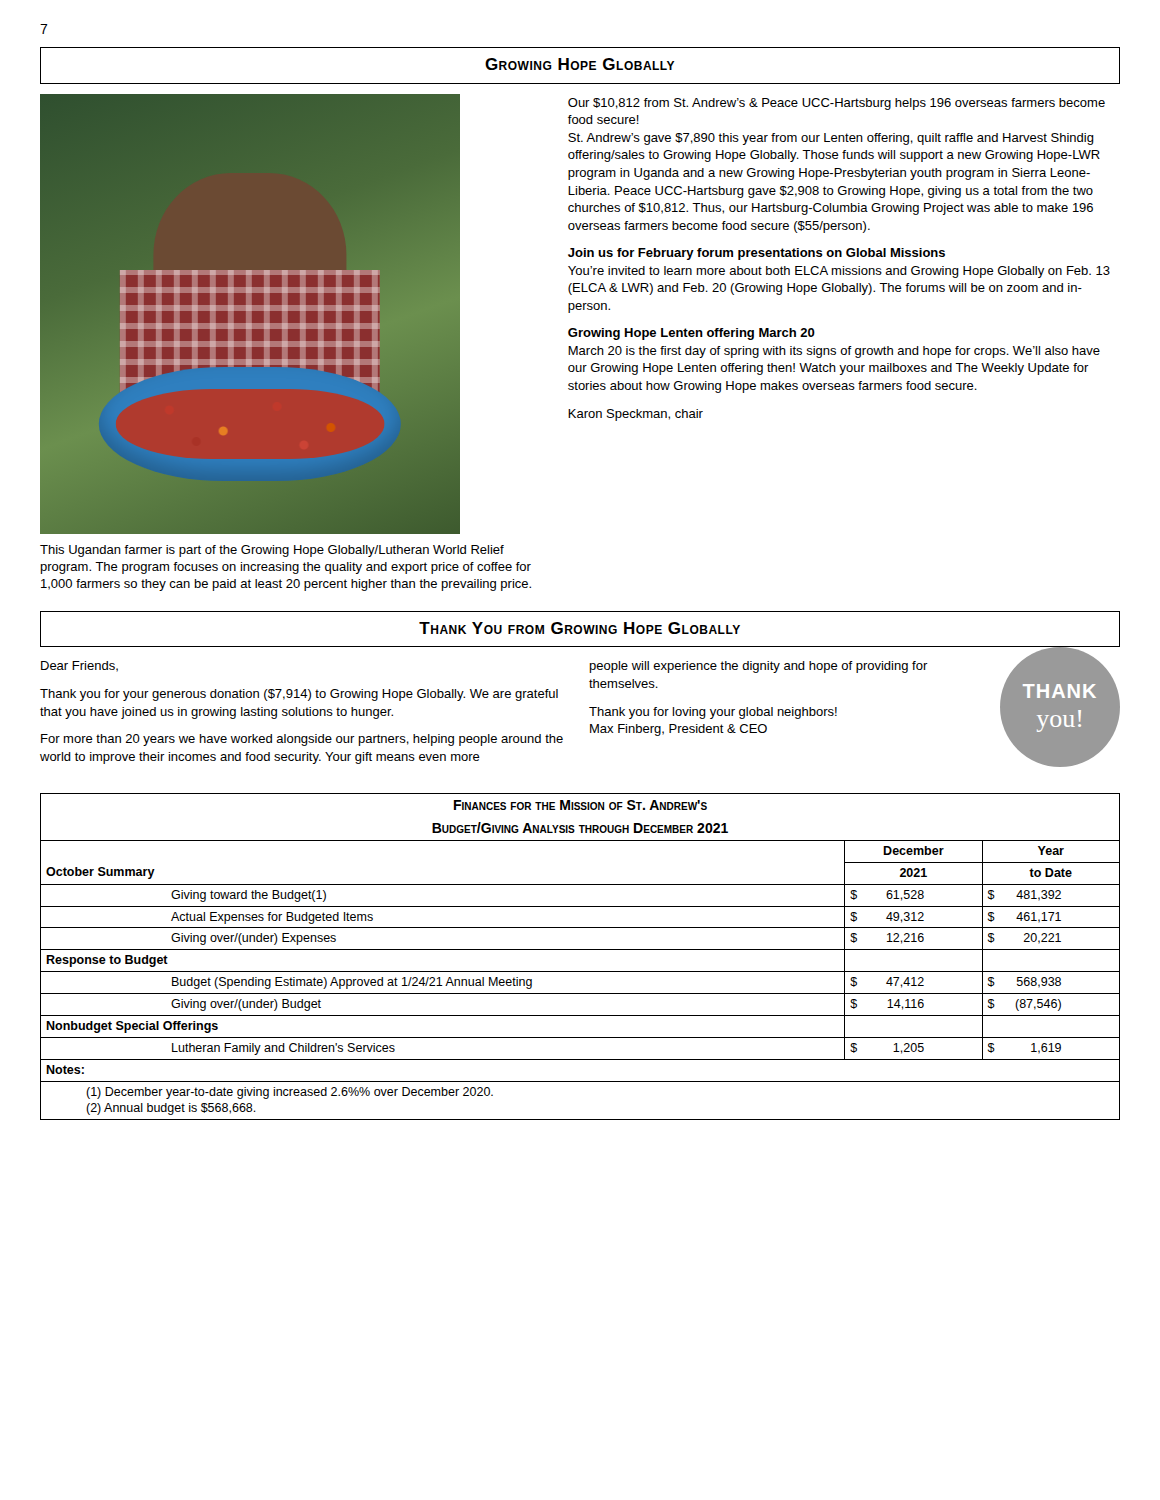7
Growing Hope Globally
This Ugandan farmer is part of the Growing Hope Globally/Lutheran World Relief program. The program focuses on increasing the quality and export price of coffee for 1,000 farmers so they can be paid at least 20 percent higher than the prevailing price.
Our $10,812 from St. Andrew’s & Peace UCC-Hartsburg helps 196 overseas farmers become food secure!
St. Andrew’s gave $7,890 this year from our Lenten offering, quilt raffle and Harvest Shindig offering/sales to Growing Hope Globally. Those funds will support a new Growing Hope-LWR program in Uganda and a new Growing Hope-Presbyterian youth program in Sierra Leone-Liberia. Peace UCC-Hartsburg gave $2,908 to Growing Hope, giving us a total from the two churches of $10,812. Thus, our Hartsburg-Columbia Growing Project was able to make 196 overseas farmers become food secure ($55/person).
Join us for February forum presentations on Global Missions
You’re invited to learn more about both ELCA missions and Growing Hope Globally on Feb. 13 (ELCA & LWR) and Feb. 20 (Growing Hope Globally). The forums will be on zoom and in-person.
Growing Hope Lenten offering March 20
March 20 is the first day of spring with its signs of growth and hope for crops. We’ll also have our Growing Hope Lenten offering then! Watch your mailboxes and The Weekly Update for stories about how Growing Hope makes overseas farmers food secure.
Karon Speckman, chair
Thank You from Growing Hope Globally
Dear Friends,
Thank you for your generous donation ($7,914) to Growing Hope Globally. We are grateful that you have joined us in growing lasting solutions to hunger.
For more than 20 years we have worked alongside our partners, helping people around the world to improve their incomes and food security. Your gift means even more
THANK
you!
people will experience the dignity and hope of providing for themselves.
Thank you for loving your global neighbors!
Max Finberg, President & CEO
| Finances for the Mission of St. Andrew's |
| Budget/Giving Analysis through December 2021 |
| | December | Year |
| October Summary | 2021 | to Date |
| Giving toward the Budget(1) | $ 61,528 | $ 481,392 |
| Actual Expenses for Budgeted Items | $ 49,312 | $ 461,171 |
| Giving over/(under) Expenses | $ 12,216 | $ 20,221 |
| Response to Budget | | |
| Budget (Spending Estimate) Approved at 1/24/21 Annual Meeting | $ 47,412 | $ 568,938 |
| Giving over/(under) Budget | $ 14,116 | $ (87,546) |
| Nonbudget Special Offerings | | |
| Lutheran Family and Children's Services | $ 1,205 | $ 1,619 |
| Notes: |
| (1) December year-to-date giving increased 2.6%% over December 2020. (2) Annual budget is $568,668. |